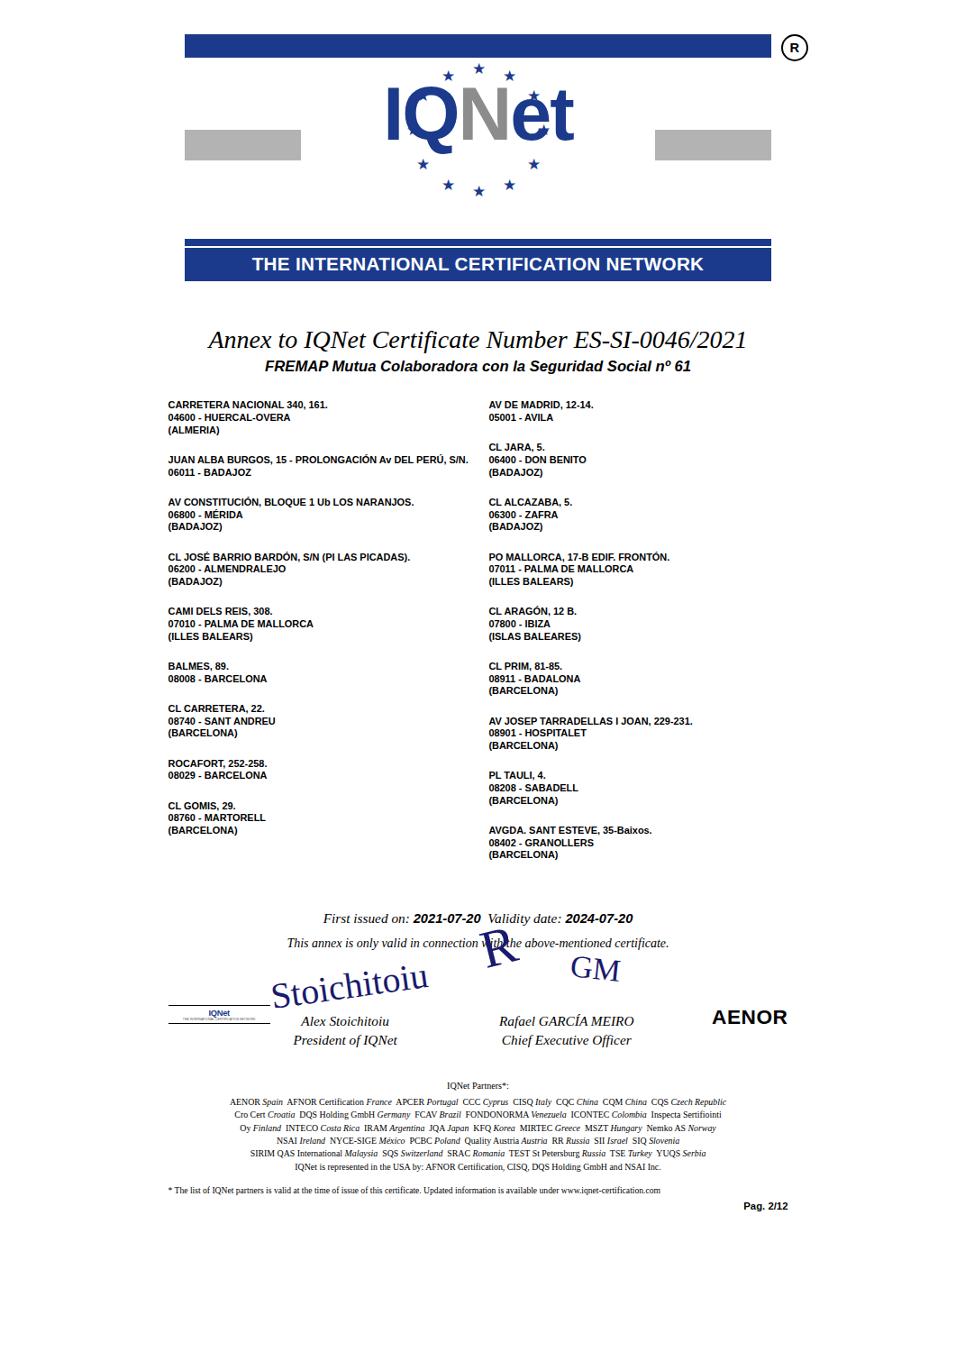R
★ ★ ★ ★ ★ ★ ★ ★ ★ ★ ★ ★
IQNet
THE INTERNATIONAL CERTIFICATION NETWORK
Annex to IQNet Certificate Number ES-SI-0046/2021
FREMAP Mutua Colaboradora con la Seguridad Social nº 61
CARRETERA NACIONAL 340, 161.
04600 - HUERCAL-OVERA
(ALMERIA)
JUAN ALBA BURGOS, 15 - PROLONGACIÓN Av DEL PERÚ, S/N.
06011 - BADAJOZ
AV CONSTITUCIÓN, BLOQUE 1 Ub LOS NARANJOS.
06800 - MÉRIDA
(BADAJOZ)
CL JOSÉ BARRIO BARDÓN, S/N (PI LAS PICADAS).
06200 - ALMENDRALEJO
(BADAJOZ)
CAMI DELS REIS, 308.
07010 - PALMA DE MALLORCA
(ILLES BALEARS)
BALMES, 89.
08008 - BARCELONA
CL CARRETERA, 22.
08740 - SANT ANDREU
(BARCELONA)
ROCAFORT, 252-258.
08029 - BARCELONA
CL GOMIS, 29.
08760 - MARTORELL
(BARCELONA)
AV DE MADRID, 12-14.
05001 - AVILA
CL JARA, 5.
06400 - DON BENITO
(BADAJOZ)
CL ALCAZABA, 5.
06300 - ZAFRA
(BADAJOZ)
PO MALLORCA, 17-B EDIF. FRONTÓN.
07011 - PALMA DE MALLORCA
(ILLES BALEARS)
CL ARAGÓN, 12 B.
07800 - IBIZA
(ISLAS BALEARES)
CL PRIM, 81-85.
08911 - BADALONA
(BARCELONA)
AV JOSEP TARRADELLAS I JOAN, 229-231.
08901 - HOSPITALET
(BARCELONA)
PL TAULI, 4.
08208 - SABADELL
(BARCELONA)
AVGDA. SANT ESTEVE, 35-Baixos.
08402 - GRANOLLERS
(BARCELONA)
First issued on: 2021-07-20 Validity date: 2024-07-20
This annex is only valid in connection with the above-mentioned certificate.
Stoichitoiu R GM
IQNetTHE INTERNATIONAL CERTIFICATION NETWORK
Alex Stoichitoiu
President of IQNet
Rafael GARCÍA MEIRO
Chief Executive Officer
AENOR
IQNet Partners*:
AENOR Spain AFNOR Certification France APCER Portugal CCC Cyprus CISQ Italy CQC China CQM China CQS Czech Republic
Cro Cert Croatia DQS Holding GmbH Germany FCAV Brazil FONDONORMA Venezuela ICONTEC Colombia Inspecta Sertifiointi
Oy Finland INTECO Costa Rica IRAM Argentina JQA Japan KFQ Korea MIRTEC Greece MSZT Hungary Nemko AS Norway
NSAI Ireland NYCE-SIGE México PCBC Poland Quality Austria Austria RR Russia SII Israel SIQ Slovenia
SIRIM QAS International Malaysia SQS Switzerland SRAC Romania TEST St Petersburg Russia TSE Turkey YUQS Serbia
IQNet is represented in the USA by: AFNOR Certification, CISQ, DQS Holding GmbH and NSAI Inc.
* The list of IQNet partners is valid at the time of issue of this certificate. Updated information is available under www.iqnet-certification.com
Pag. 2/12